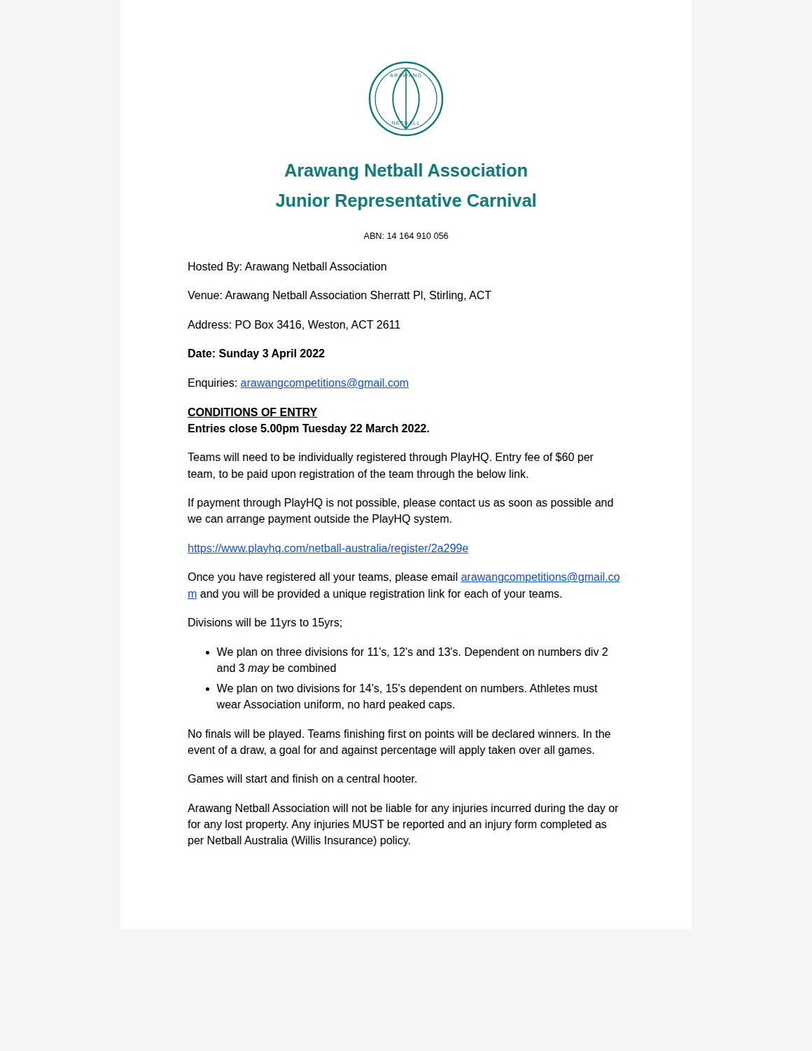ARAWANG NETBALL
Arawang Netball Association
Junior Representative Carnival
ABN: 14 164 910 056
Hosted By: Arawang Netball Association
Venue: Arawang Netball Association Sherratt Pl, Stirling, ACT
Address: PO Box 3416, Weston, ACT 2611
Date: Sunday 3 April 2022
Enquiries: arawangcompetitions@gmail.com
CONDITIONS OF ENTRY
Entries close 5.00pm Tuesday 22 March 2022.
Teams will need to be individually registered through PlayHQ. Entry fee of $60 per team, to be paid upon registration of the team through the below link.
If payment through PlayHQ is not possible, please contact us as soon as possible and we can arrange payment outside the PlayHQ system.
https://www.playhq.com/netball-australia/register/2a299e
Once you have registered all your teams, please email arawangcompetitions@gmail.com and you will be provided a unique registration link for each of your teams.
Divisions will be 11yrs to 15yrs;
We plan on three divisions for 11's, 12's and 13's. Dependent on numbers div 2 and 3 may be combined
We plan on two divisions for 14's, 15's dependent on numbers. Athletes must wear Association uniform, no hard peaked caps.
No finals will be played. Teams finishing first on points will be declared winners. In the event of a draw, a goal for and against percentage will apply taken over all games.
Games will start and finish on a central hooter.
Arawang Netball Association will not be liable for any injuries incurred during the day or for any lost property. Any injuries MUST be reported and an injury form completed as per Netball Australia (Willis Insurance) policy.